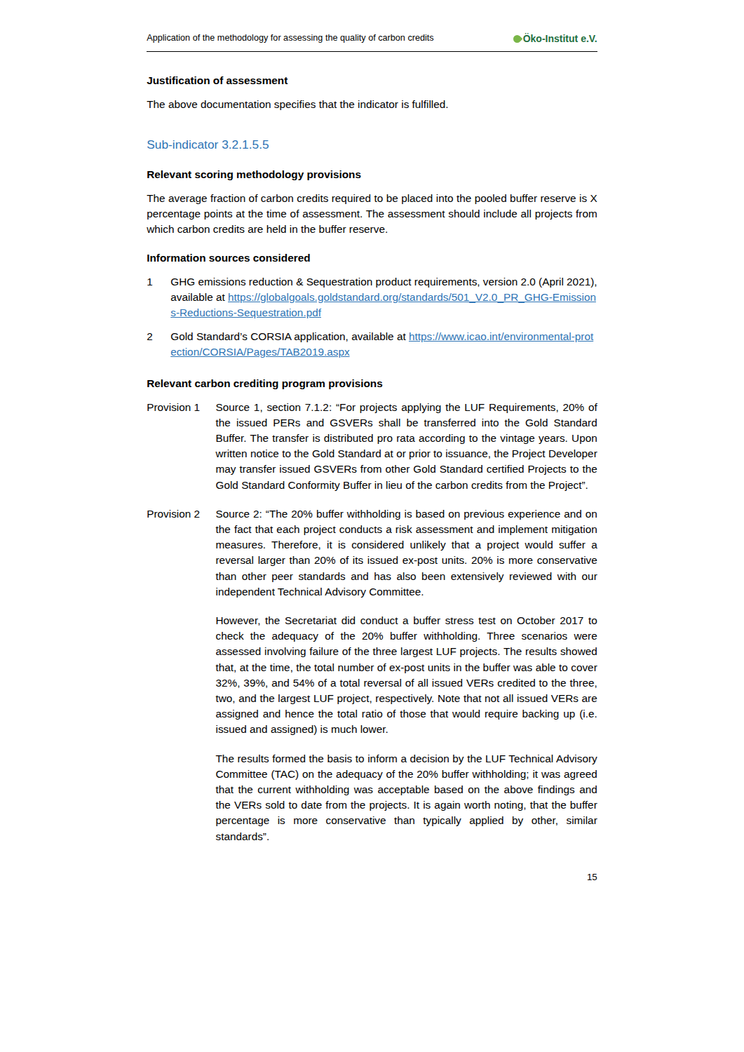Application of the methodology for assessing the quality of carbon credits
Öko-Institut e.V.
Justification of assessment
The above documentation specifies that the indicator is fulfilled.
Sub-indicator 3.2.1.5.5
Relevant scoring methodology provisions
The average fraction of carbon credits required to be placed into the pooled buffer reserve is X percentage points at the time of assessment. The assessment should include all projects from which carbon credits are held in the buffer reserve.
Information sources considered
GHG emissions reduction & Sequestration product requirements, version 2.0 (April 2021), available at https://globalgoals.goldstandard.org/standards/501_V2.0_PR_GHG-Emissions-Reductions-Sequestration.pdf
Gold Standard’s CORSIA application, available at https://www.icao.int/environmental-protection/CORSIA/Pages/TAB2019.aspx
Relevant carbon crediting program provisions
Provision 1
Source 1, section 7.1.2: “For projects applying the LUF Requirements, 20% of the issued PERs and GSVERs shall be transferred into the Gold Standard Buffer. The transfer is distributed pro rata according to the vintage years. Upon written notice to the Gold Standard at or prior to issuance, the Project Developer may transfer issued GSVERs from other Gold Standard certified Projects to the Gold Standard Conformity Buffer in lieu of the carbon credits from the Project”.
Provision 2
Source 2: “The 20% buffer withholding is based on previous experience and on the fact that each project conducts a risk assessment and implement mitigation measures. Therefore, it is considered unlikely that a project would suffer a reversal larger than 20% of its issued ex-post units. 20% is more conservative than other peer standards and has also been extensively reviewed with our independent Technical Advisory Committee.
However, the Secretariat did conduct a buffer stress test on October 2017 to check the adequacy of the 20% buffer withholding. Three scenarios were assessed involving failure of the three largest LUF projects. The results showed that, at the time, the total number of ex-post units in the buffer was able to cover 32%, 39%, and 54% of a total reversal of all issued VERs credited to the three, two, and the largest LUF project, respectively. Note that not all issued VERs are assigned and hence the total ratio of those that would require backing up (i.e. issued and assigned) is much lower.
The results formed the basis to inform a decision by the LUF Technical Advisory Committee (TAC) on the adequacy of the 20% buffer withholding; it was agreed that the current withholding was acceptable based on the above findings and the VERs sold to date from the projects. It is again worth noting, that the buffer percentage is more conservative than typically applied by other, similar standards”.
15